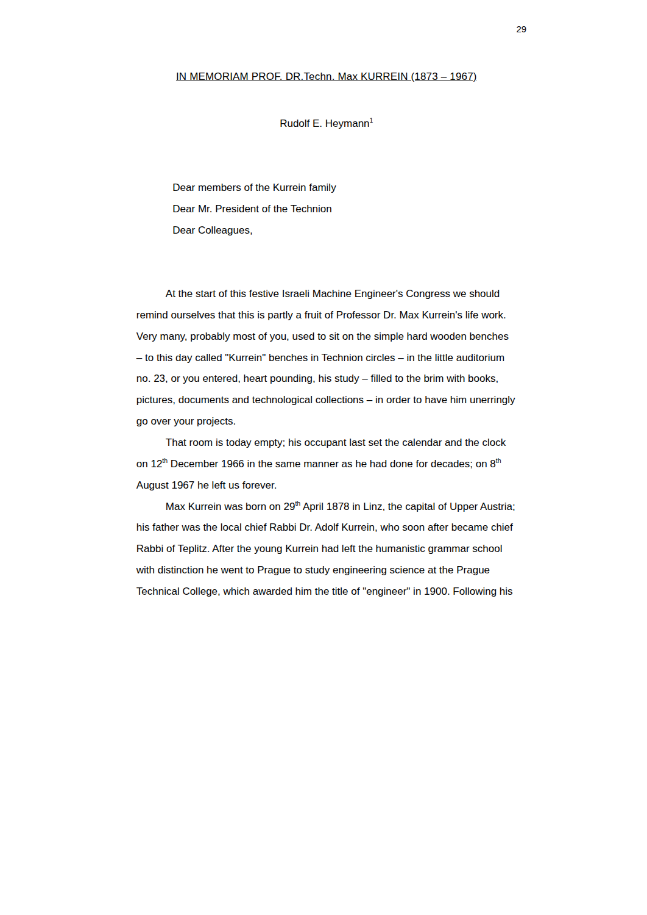29
IN MEMORIAM PROF. DR.Techn. Max KURREIN (1873 – 1967)
Rudolf E. Heymann1
Dear members of the Kurrein family
Dear Mr. President of the Technion
Dear Colleagues,
At the start of this festive Israeli Machine Engineer's Congress we should remind ourselves that this is partly a fruit of Professor Dr. Max Kurrein's life work. Very many, probably most of you, used to sit on the simple hard wooden benches – to this day called "Kurrein" benches in Technion circles – in the little auditorium no. 23, or you entered, heart pounding, his study – filled to the brim with books, pictures, documents and technological collections – in order to have him unerringly go over your projects.
That room is today empty; his occupant last set the calendar and the clock on 12th December 1966 in the same manner as he had done for decades; on 8th August 1967 he left us forever.
Max Kurrein was born on 29th April 1878 in Linz, the capital of Upper Austria; his father was the local chief Rabbi Dr. Adolf Kurrein, who soon after became chief Rabbi of Teplitz. After the young Kurrein had left the humanistic grammar school with distinction he went to Prague to study engineering science at the Prague Technical College, which awarded him the title of "engineer" in 1900. Following his